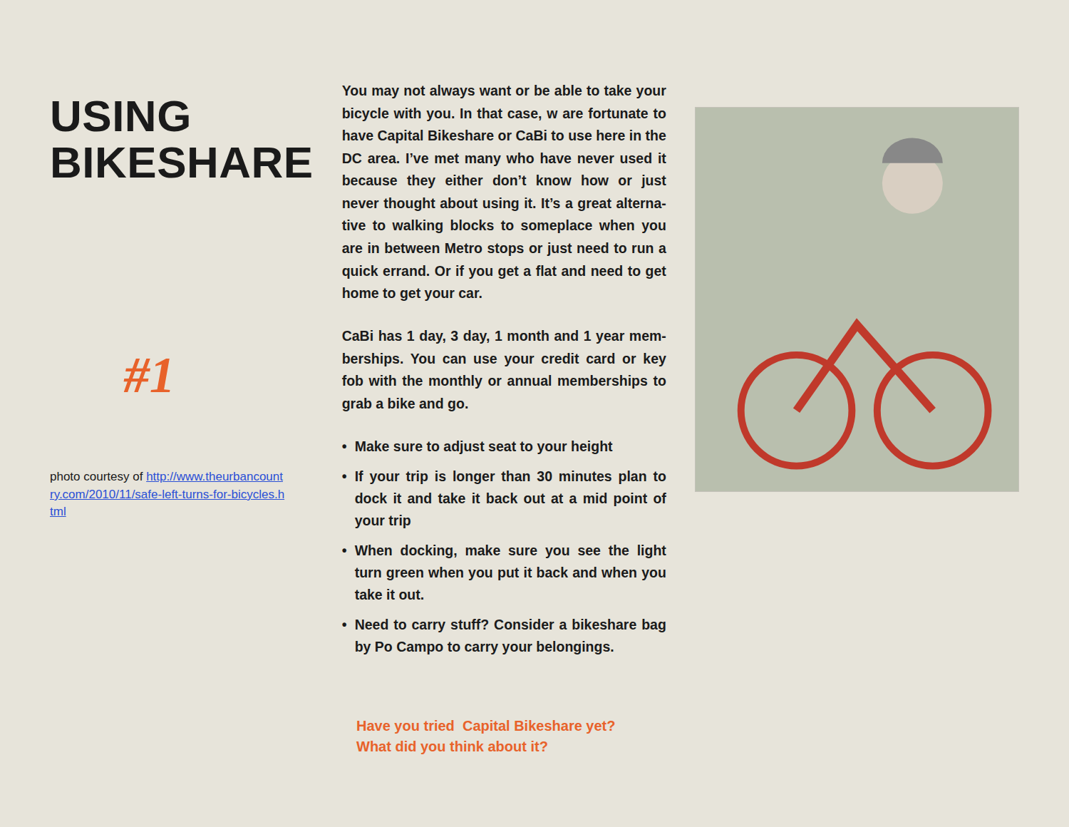Using Bikeshare
#1
photo courtesy of http://www.theurbancountry.com/2010/11/safe-left-turns-for-bicycles.html
You may not always want or be able to take your bicycle with you. In that case, w are fortunate to have Capital Bikeshare or CaBi to use here in the DC area. I’ve met many who have never used it because they either don’t know how or just never thought about using it. It’s a great alternative to walking blocks to someplace when you are in between Metro stops or just need to run a quick errand. Or if you get a flat and need to get home to get your car.
CaBi has 1 day, 3 day, 1 month and 1 year memberships. You can use your credit card or key fob with the monthly or annual memberships to grab a bike and go.
Make sure to adjust seat to your height
If your trip is longer than 30 minutes plan to dock it and take it back out at a mid point of your trip
When docking, make sure you see the light turn green when you put it back and when you take it out.
Need to carry stuff? Consider a bikeshare bag by Po Campo to carry your belongings.
Have you tried Capital Bikeshare yet?
What did you think about it?